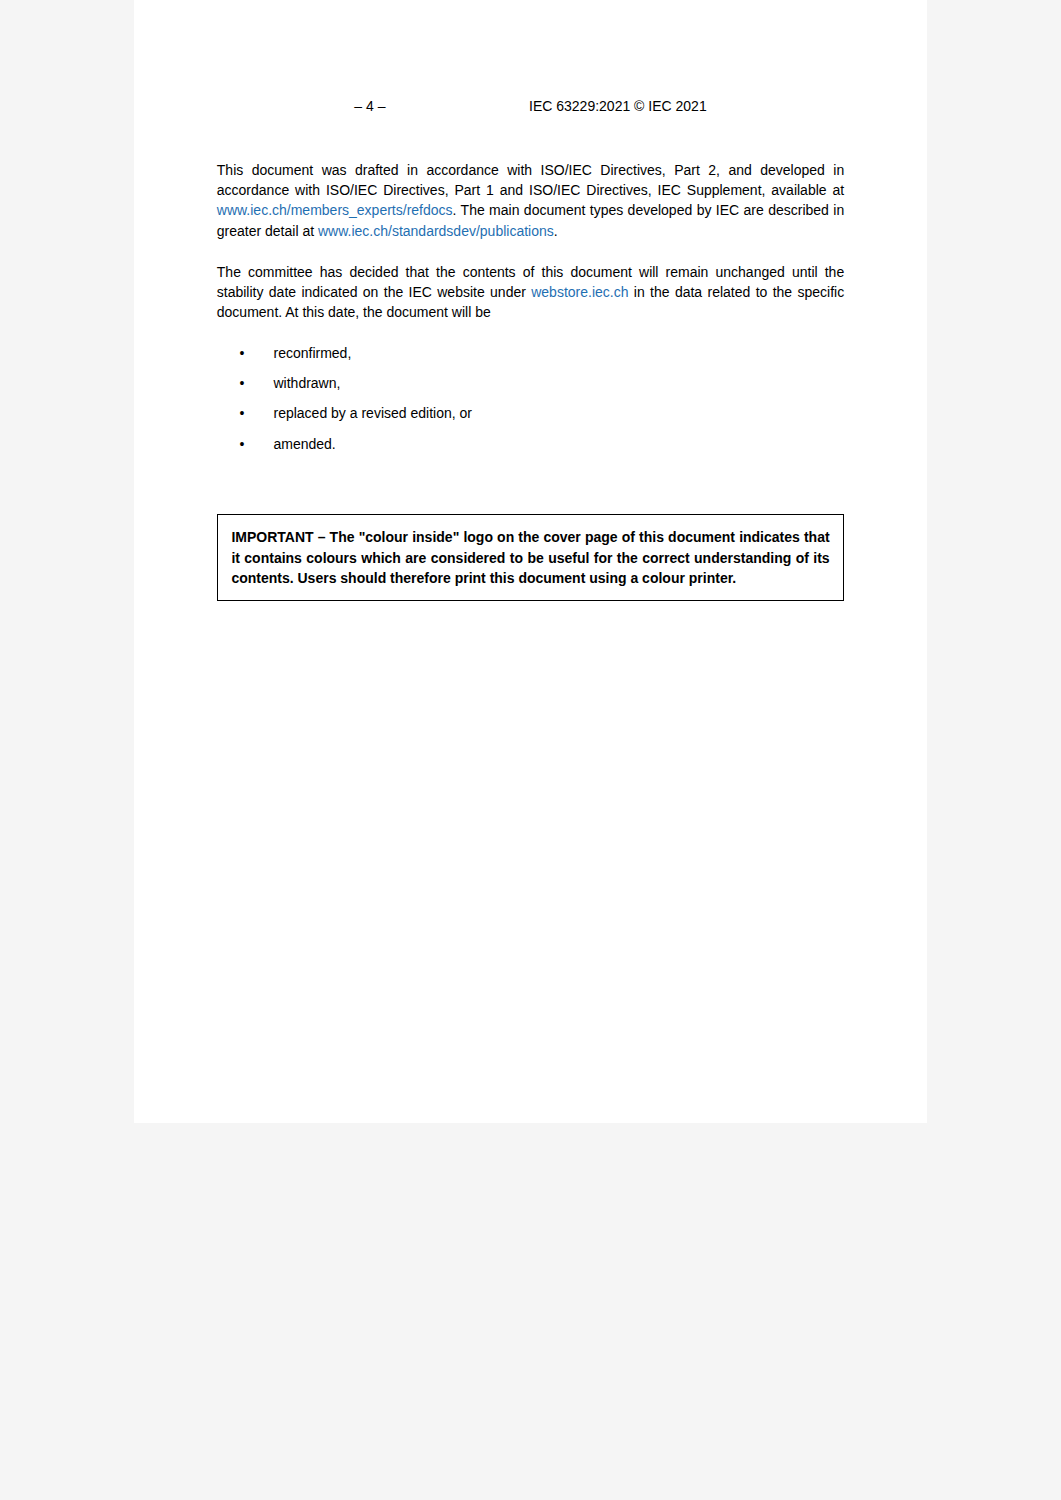– 4 – IEC 63229:2021 © IEC 2021
This document was drafted in accordance with ISO/IEC Directives, Part 2, and developed in accordance with ISO/IEC Directives, Part 1 and ISO/IEC Directives, IEC Supplement, available at www.iec.ch/members_experts/refdocs. The main document types developed by IEC are described in greater detail at www.iec.ch/standardsdev/publications.
The committee has decided that the contents of this document will remain unchanged until the stability date indicated on the IEC website under webstore.iec.ch in the data related to the specific document. At this date, the document will be
reconfirmed,
withdrawn,
replaced by a revised edition, or
amended.
IMPORTANT – The "colour inside" logo on the cover page of this document indicates that it contains colours which are considered to be useful for the correct understanding of its contents. Users should therefore print this document using a colour printer.